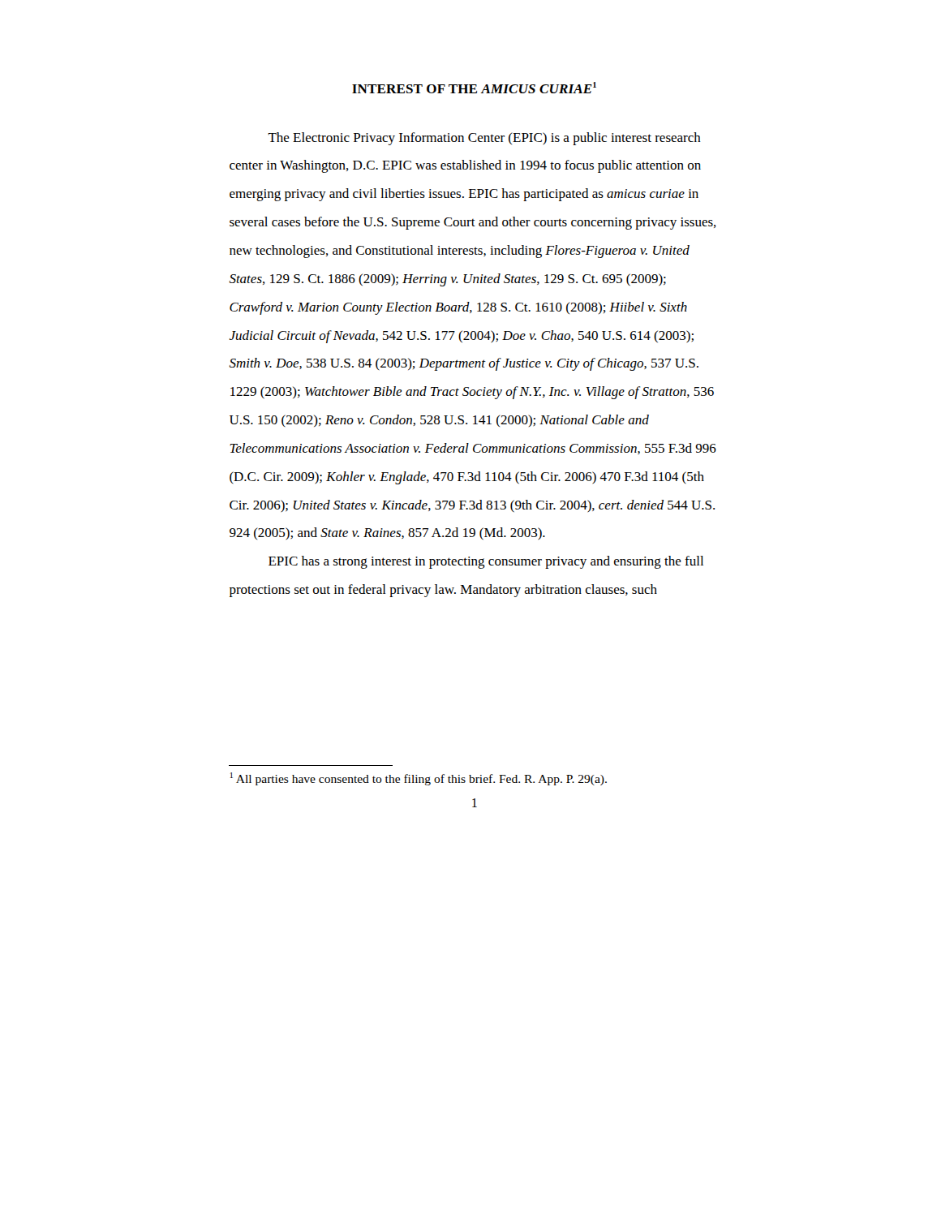INTEREST OF THE AMICUS CURIAE1
The Electronic Privacy Information Center (EPIC) is a public interest research center in Washington, D.C. EPIC was established in 1994 to focus public attention on emerging privacy and civil liberties issues. EPIC has participated as amicus curiae in several cases before the U.S. Supreme Court and other courts concerning privacy issues, new technologies, and Constitutional interests, including Flores-Figueroa v. United States, 129 S. Ct. 1886 (2009); Herring v. United States, 129 S. Ct. 695 (2009); Crawford v. Marion County Election Board, 128 S. Ct. 1610 (2008); Hiibel v. Sixth Judicial Circuit of Nevada, 542 U.S. 177 (2004); Doe v. Chao, 540 U.S. 614 (2003); Smith v. Doe, 538 U.S. 84 (2003); Department of Justice v. City of Chicago, 537 U.S. 1229 (2003); Watchtower Bible and Tract Society of N.Y., Inc. v. Village of Stratton, 536 U.S. 150 (2002); Reno v. Condon, 528 U.S. 141 (2000); National Cable and Telecommunications Association v. Federal Communications Commission, 555 F.3d 996 (D.C. Cir. 2009); Kohler v. Englade, 470 F.3d 1104 (5th Cir. 2006) 470 F.3d 1104 (5th Cir. 2006); United States v. Kincade, 379 F.3d 813 (9th Cir. 2004), cert. denied 544 U.S. 924 (2005); and State v. Raines, 857 A.2d 19 (Md. 2003).
EPIC has a strong interest in protecting consumer privacy and ensuring the full protections set out in federal privacy law. Mandatory arbitration clauses, such
1 All parties have consented to the filing of this brief. Fed. R. App. P. 29(a).
1